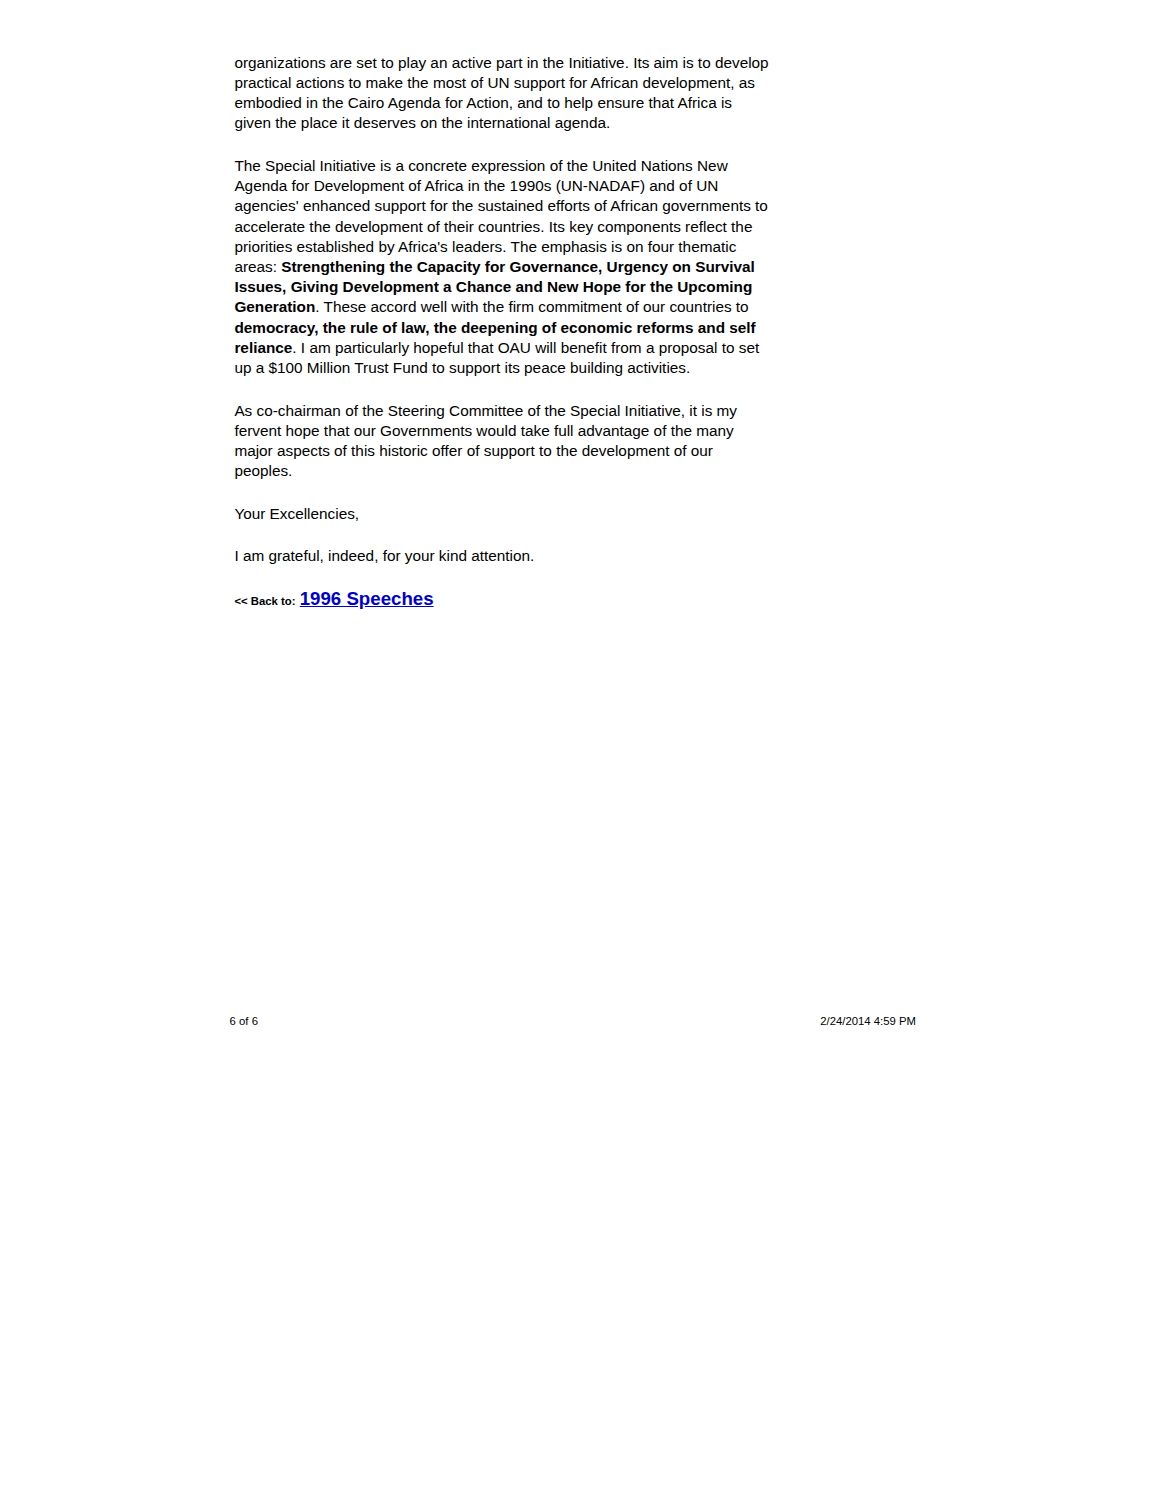organizations are set to play an active part in the Initiative. Its aim is to develop practical actions to make the most of UN support for African development, as embodied in the Cairo Agenda for Action, and to help ensure that Africa is given the place it deserves on the international agenda.
The Special Initiative is a concrete expression of the United Nations New Agenda for Development of Africa in the 1990s (UN-NADAF) and of UN agencies' enhanced support for the sustained efforts of African governments to accelerate the development of their countries. Its key components reflect the priorities established by Africa's leaders. The emphasis is on four thematic areas: Strengthening the Capacity for Governance, Urgency on Survival Issues, Giving Development a Chance and New Hope for the Upcoming Generation. These accord well with the firm commitment of our countries to democracy, the rule of law, the deepening of economic reforms and self reliance. I am particularly hopeful that OAU will benefit from a proposal to set up a $100 Million Trust Fund to support its peace building activities.
As co-chairman of the Steering Committee of the Special Initiative, it is my fervent hope that our Governments would take full advantage of the many major aspects of this historic offer of support to the development of our peoples.
Your Excellencies,
I am grateful, indeed, for your kind attention.
<< Back to: 1996 Speeches
6 of 6 2/24/2014 4:59 PM